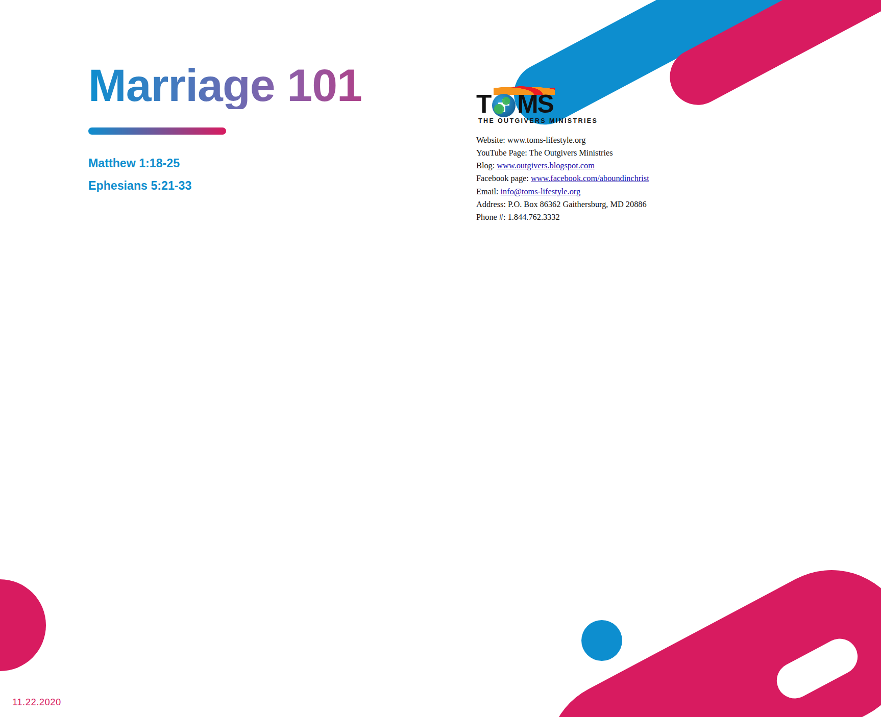Marriage 101
Matthew 1:18-25
Ephesians 5:21-33
T MS
THE OUTGIVERS MINISTRIES
Website: www.toms-lifestyle.org
YouTube Page: The Outgivers Ministries
Blog: www.outgivers.blogspot.com
Facebook page: www.facebook.com/aboundinchrist
Email: info@toms-lifestyle.org
Address: P.O. Box 86362 Gaithersburg, MD 20886
Phone #: 1.844.762.3332
11.22.2020